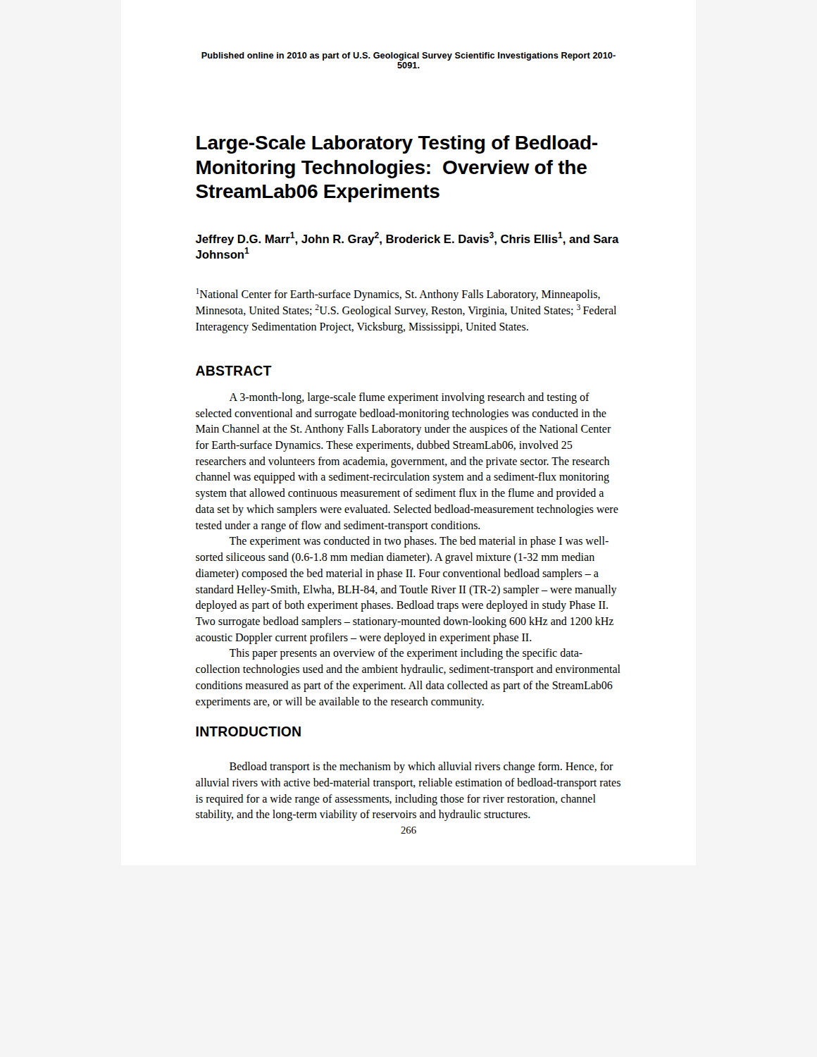Published online in 2010 as part of U.S. Geological Survey Scientific Investigations Report 2010-5091.
Large-Scale Laboratory Testing of Bedload-Monitoring Technologies: Overview of the StreamLab06 Experiments
Jeffrey D.G. Marr1, John R. Gray2, Broderick E. Davis3, Chris Ellis1, and Sara Johnson1
1National Center for Earth-surface Dynamics, St. Anthony Falls Laboratory, Minneapolis, Minnesota, United States; 2U.S. Geological Survey, Reston, Virginia, United States; 3 Federal Interagency Sedimentation Project, Vicksburg, Mississippi, United States.
ABSTRACT
A 3-month-long, large-scale flume experiment involving research and testing of selected conventional and surrogate bedload-monitoring technologies was conducted in the Main Channel at the St. Anthony Falls Laboratory under the auspices of the National Center for Earth-surface Dynamics. These experiments, dubbed StreamLab06, involved 25 researchers and volunteers from academia, government, and the private sector. The research channel was equipped with a sediment-recirculation system and a sediment-flux monitoring system that allowed continuous measurement of sediment flux in the flume and provided a data set by which samplers were evaluated. Selected bedload-measurement technologies were tested under a range of flow and sediment-transport conditions.
The experiment was conducted in two phases. The bed material in phase I was well-sorted siliceous sand (0.6-1.8 mm median diameter). A gravel mixture (1-32 mm median diameter) composed the bed material in phase II. Four conventional bedload samplers – a standard Helley-Smith, Elwha, BLH-84, and Toutle River II (TR-2) sampler – were manually deployed as part of both experiment phases. Bedload traps were deployed in study Phase II. Two surrogate bedload samplers – stationary-mounted down-looking 600 kHz and 1200 kHz acoustic Doppler current profilers – were deployed in experiment phase II.
This paper presents an overview of the experiment including the specific data-collection technologies used and the ambient hydraulic, sediment-transport and environmental conditions measured as part of the experiment. All data collected as part of the StreamLab06 experiments are, or will be available to the research community.
INTRODUCTION
Bedload transport is the mechanism by which alluvial rivers change form. Hence, for alluvial rivers with active bed-material transport, reliable estimation of bedload-transport rates is required for a wide range of assessments, including those for river restoration, channel stability, and the long-term viability of reservoirs and hydraulic structures.
266